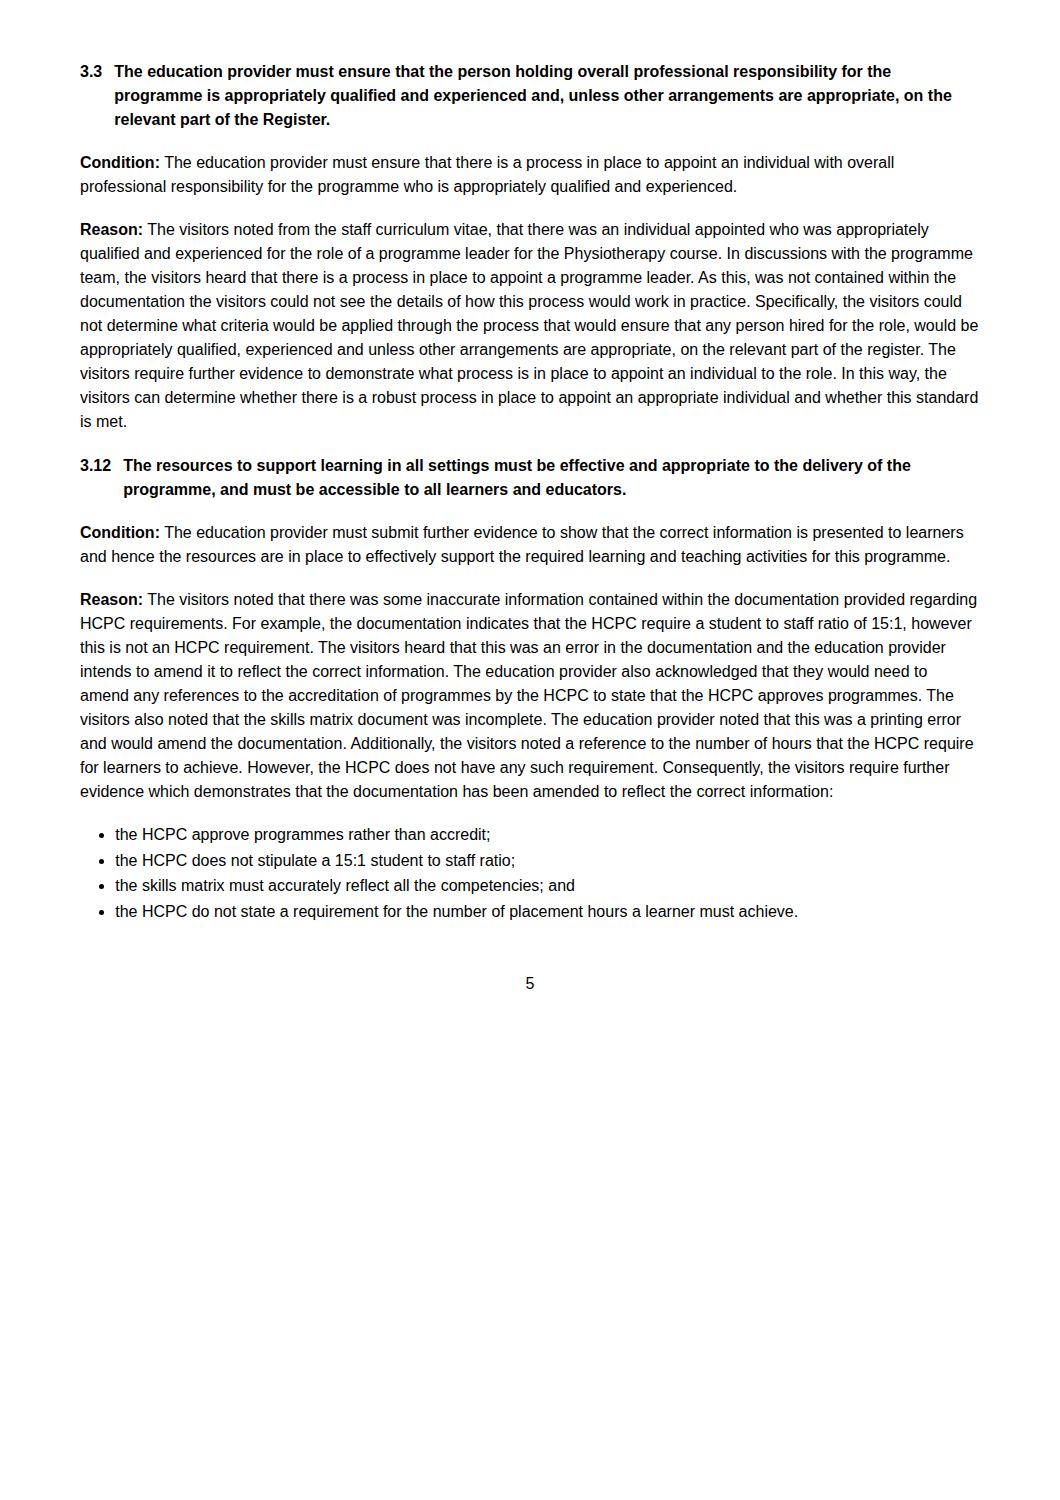3.3 The education provider must ensure that the person holding overall professional responsibility for the programme is appropriately qualified and experienced and, unless other arrangements are appropriate, on the relevant part of the Register.
Condition: The education provider must ensure that there is a process in place to appoint an individual with overall professional responsibility for the programme who is appropriately qualified and experienced.
Reason: The visitors noted from the staff curriculum vitae, that there was an individual appointed who was appropriately qualified and experienced for the role of a programme leader for the Physiotherapy course. In discussions with the programme team, the visitors heard that there is a process in place to appoint a programme leader. As this, was not contained within the documentation the visitors could not see the details of how this process would work in practice. Specifically, the visitors could not determine what criteria would be applied through the process that would ensure that any person hired for the role, would be appropriately qualified, experienced and unless other arrangements are appropriate, on the relevant part of the register. The visitors require further evidence to demonstrate what process is in place to appoint an individual to the role. In this way, the visitors can determine whether there is a robust process in place to appoint an appropriate individual and whether this standard is met.
3.12 The resources to support learning in all settings must be effective and appropriate to the delivery of the programme, and must be accessible to all learners and educators.
Condition: The education provider must submit further evidence to show that the correct information is presented to learners and hence the resources are in place to effectively support the required learning and teaching activities for this programme.
Reason: The visitors noted that there was some inaccurate information contained within the documentation provided regarding HCPC requirements. For example, the documentation indicates that the HCPC require a student to staff ratio of 15:1, however this is not an HCPC requirement. The visitors heard that this was an error in the documentation and the education provider intends to amend it to reflect the correct information. The education provider also acknowledged that they would need to amend any references to the accreditation of programmes by the HCPC to state that the HCPC approves programmes. The visitors also noted that the skills matrix document was incomplete. The education provider noted that this was a printing error and would amend the documentation. Additionally, the visitors noted a reference to the number of hours that the HCPC require for learners to achieve. However, the HCPC does not have any such requirement. Consequently, the visitors require further evidence which demonstrates that the documentation has been amended to reflect the correct information:
the HCPC approve programmes rather than accredit;
the HCPC does not stipulate a 15:1 student to staff ratio;
the skills matrix must accurately reflect all the competencies; and
the HCPC do not state a requirement for the number of placement hours a learner must achieve.
5